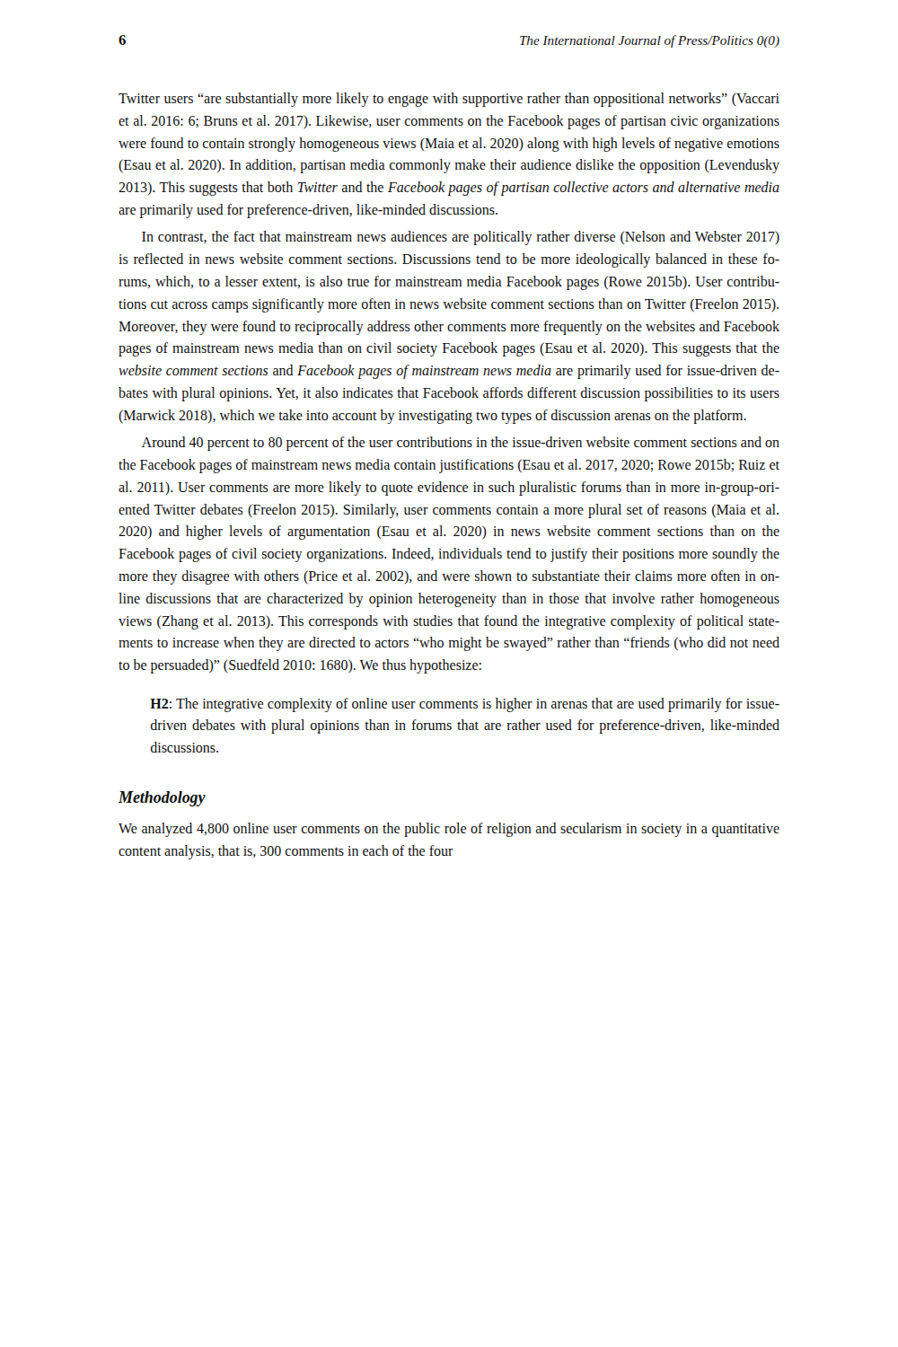6 The International Journal of Press/Politics 0(0)
Twitter users “are substantially more likely to engage with supportive rather than oppositional networks” (Vaccari et al. 2016: 6; Bruns et al. 2017). Likewise, user comments on the Facebook pages of partisan civic organizations were found to contain strongly homogeneous views (Maia et al. 2020) along with high levels of negative emotions (Esau et al. 2020). In addition, partisan media commonly make their audience dislike the opposition (Levendusky 2013). This suggests that both Twitter and the Facebook pages of partisan collective actors and alternative media are primarily used for preference-driven, like-minded discussions.
In contrast, the fact that mainstream news audiences are politically rather diverse (Nelson and Webster 2017) is reflected in news website comment sections. Discussions tend to be more ideologically balanced in these forums, which, to a lesser extent, is also true for mainstream media Facebook pages (Rowe 2015b). User contributions cut across camps significantly more often in news website comment sections than on Twitter (Freelon 2015). Moreover, they were found to reciprocally address other comments more frequently on the websites and Facebook pages of mainstream news media than on civil society Facebook pages (Esau et al. 2020). This suggests that the website comment sections and Facebook pages of mainstream news media are primarily used for issue-driven debates with plural opinions. Yet, it also indicates that Facebook affords different discussion possibilities to its users (Marwick 2018), which we take into account by investigating two types of discussion arenas on the platform.
Around 40 percent to 80 percent of the user contributions in the issue-driven website comment sections and on the Facebook pages of mainstream news media contain justifications (Esau et al. 2017, 2020; Rowe 2015b; Ruiz et al. 2011). User comments are more likely to quote evidence in such pluralistic forums than in more in-group-oriented Twitter debates (Freelon 2015). Similarly, user comments contain a more plural set of reasons (Maia et al. 2020) and higher levels of argumentation (Esau et al. 2020) in news website comment sections than on the Facebook pages of civil society organizations. Indeed, individuals tend to justify their positions more soundly the more they disagree with others (Price et al. 2002), and were shown to substantiate their claims more often in online discussions that are characterized by opinion heterogeneity than in those that involve rather homogeneous views (Zhang et al. 2013). This corresponds with studies that found the integrative complexity of political statements to increase when they are directed to actors “who might be swayed” rather than “friends (who did not need to be persuaded)” (Suedfeld 2010: 1680). We thus hypothesize:
H2: The integrative complexity of online user comments is higher in arenas that are used primarily for issue-driven debates with plural opinions than in forums that are rather used for preference-driven, like-minded discussions.
Methodology
We analyzed 4,800 online user comments on the public role of religion and secularism in society in a quantitative content analysis, that is, 300 comments in each of the four